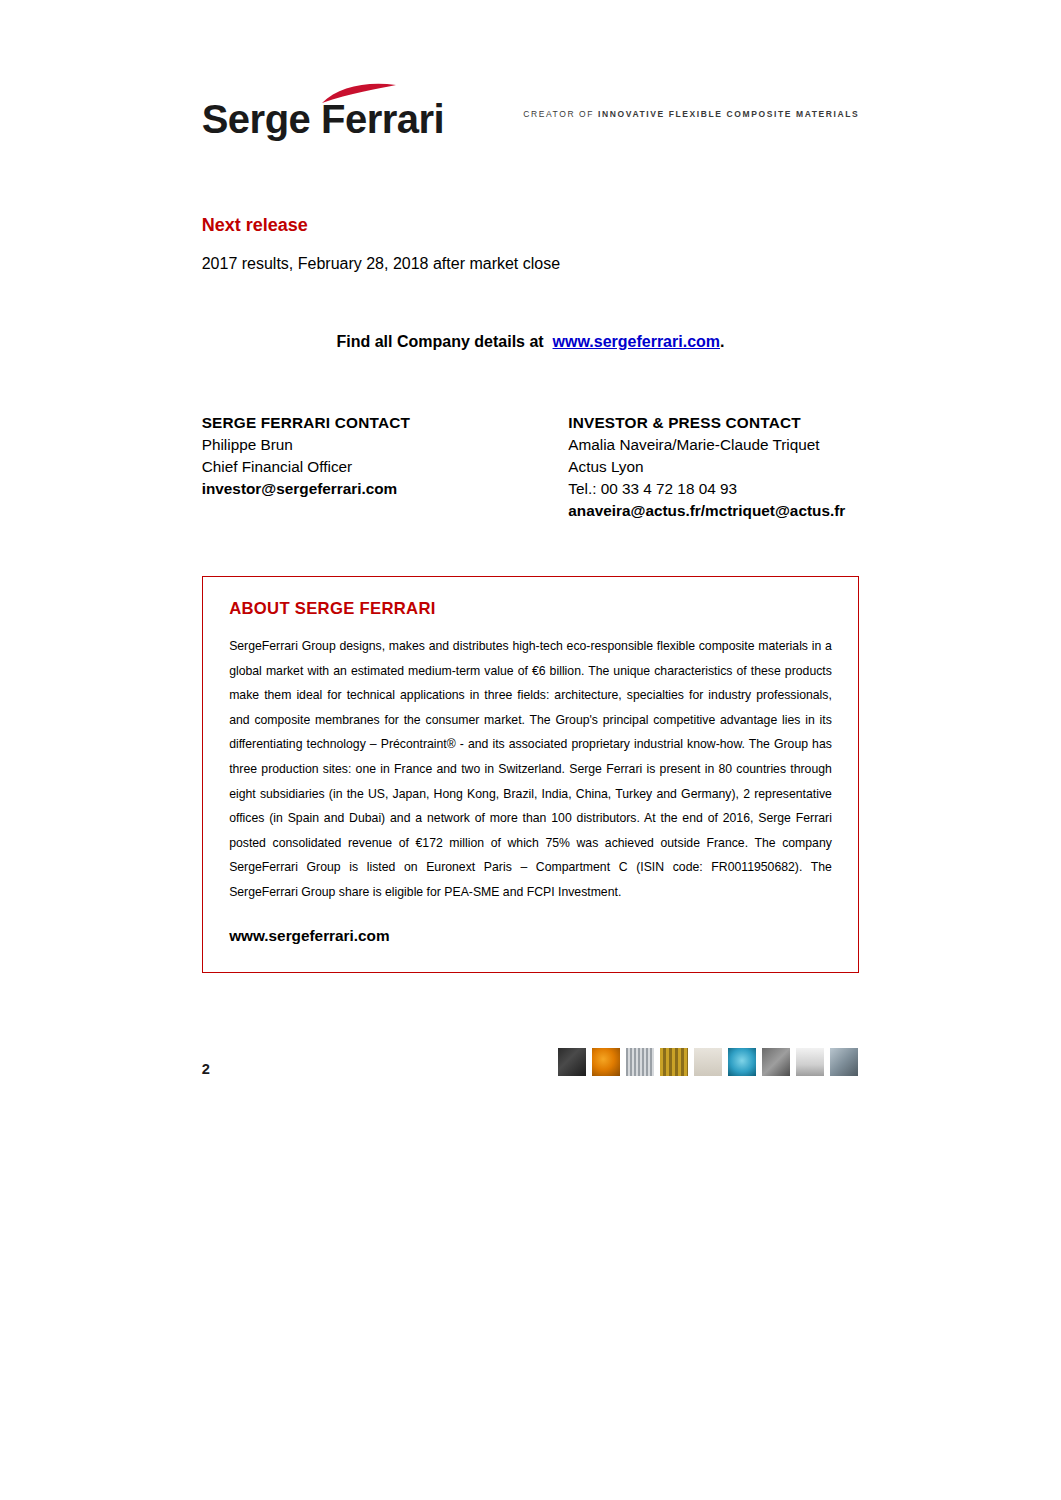Serge Ferrari
CREATOR OF INNOVATIVE FLEXIBLE COMPOSITE MATERIALS
Next release
2017 results, February 28, 2018 after market close
Find all Company details at www.sergeferrari.com.
SERGE FERRARI CONTACT
Philippe Brun
Chief Financial Officer
investor@sergeferrari.com
INVESTOR & PRESS CONTACT
Amalia Naveira/Marie-Claude Triquet
Actus Lyon
Tel.: 00 33 4 72 18 04 93
anaveira@actus.fr/mctriquet@actus.fr
ABOUT SERGE FERRARI
SergeFerrari Group designs, makes and distributes high-tech eco-responsible flexible composite materials in a global market with an estimated medium-term value of €6 billion. The unique characteristics of these products make them ideal for technical applications in three fields: architecture, specialties for industry professionals, and composite membranes for the consumer market. The Group's principal competitive advantage lies in its differentiating technology – Précontraint® - and its associated proprietary industrial know-how. The Group has three production sites: one in France and two in Switzerland. Serge Ferrari is present in 80 countries through eight subsidiaries (in the US, Japan, Hong Kong, Brazil, India, China, Turkey and Germany), 2 representative offices (in Spain and Dubai) and a network of more than 100 distributors. At the end of 2016, Serge Ferrari posted consolidated revenue of €172 million of which 75% was achieved outside France. The company SergeFerrari Group is listed on Euronext Paris – Compartment C (ISIN code: FR0011950682). The SergeFerrari Group share is eligible for PEA-SME and FCPI Investment.
www.sergeferrari.com
2